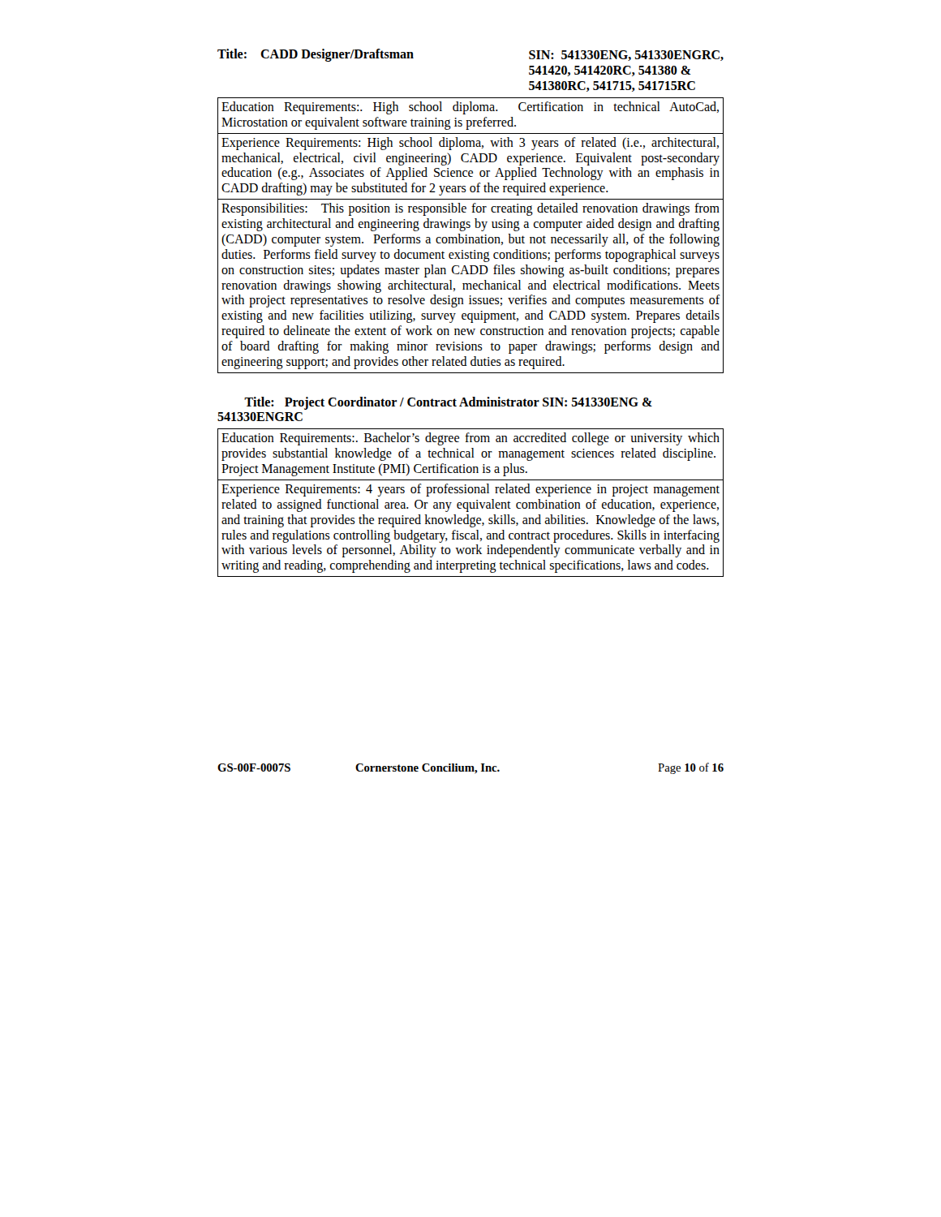Title: CADD Designer/Draftsman
SIN: 541330ENG, 541330ENGRC,
541420, 541420RC, 541380 &
541380RC, 541715, 541715RC
| Education Requirements:. High school diploma. Certification in technical AutoCad, Microstation or equivalent software training is preferred. |
| Experience Requirements: High school diploma, with 3 years of related (i.e., architectural, mechanical, electrical, civil engineering) CADD experience. Equivalent post-secondary education (e.g., Associates of Applied Science or Applied Technology with an emphasis in CADD drafting) may be substituted for 2 years of the required experience. |
| Responsibilities: This position is responsible for creating detailed renovation drawings from existing architectural and engineering drawings by using a computer aided design and drafting (CADD) computer system. Performs a combination, but not necessarily all, of the following duties. Performs field survey to document existing conditions; performs topographical surveys on construction sites; updates master plan CADD files showing as-built conditions; prepares renovation drawings showing architectural, mechanical and electrical modifications. Meets with project representatives to resolve design issues; verifies and computes measurements of existing and new facilities utilizing, survey equipment, and CADD system. Prepares details required to delineate the extent of work on new construction and renovation projects; capable of board drafting for making minor revisions to paper drawings; performs design and engineering support; and provides other related duties as required. |
Title: Project Coordinator / Contract Administrator SIN: 541330ENG & 541330ENGRC
| Education Requirements:. Bachelor’s degree from an accredited college or university which provides substantial knowledge of a technical or management sciences related discipline. Project Management Institute (PMI) Certification is a plus. |
| Experience Requirements: 4 years of professional related experience in project management related to assigned functional area. Or any equivalent combination of education, experience, and training that provides the required knowledge, skills, and abilities. Knowledge of the laws, rules and regulations controlling budgetary, fiscal, and contract procedures. Skills in interfacing with various levels of personnel, Ability to work independently communicate verbally and in writing and reading, comprehending and interpreting technical specifications, laws and codes. |
GS-00F-0007S
Cornerstone Concilium, Inc.
Page 10 of 16